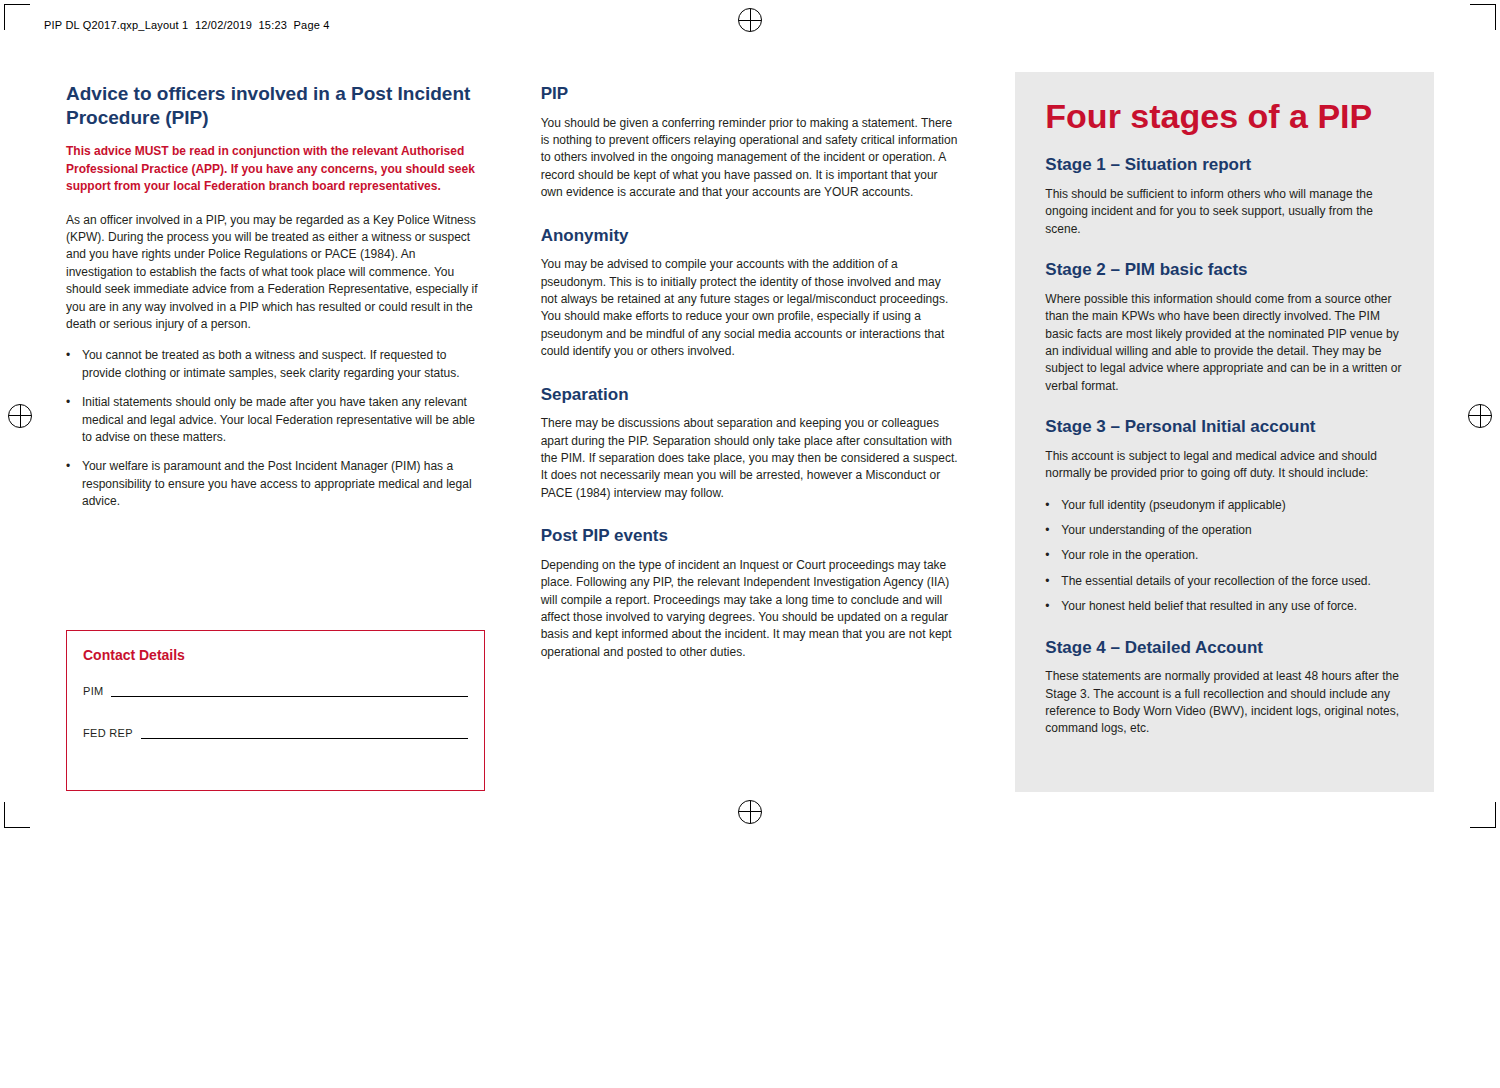PIP DL Q2017.qxp_Layout 1 12/02/2019 15:23 Page 4
Advice to officers involved in a Post Incident Procedure (PIP)
This advice MUST be read in conjunction with the relevant Authorised Professional Practice (APP). If you have any concerns, you should seek support from your local Federation branch board representatives.
As an officer involved in a PIP, you may be regarded as a Key Police Witness (KPW). During the process you will be treated as either a witness or suspect and you have rights under Police Regulations or PACE (1984). An investigation to establish the facts of what took place will commence. You should seek immediate advice from a Federation Representative, especially if you are in any way involved in a PIP which has resulted or could result in the death or serious injury of a person.
You cannot be treated as both a witness and suspect. If requested to provide clothing or intimate samples, seek clarity regarding your status.
Initial statements should only be made after you have taken any relevant medical and legal advice. Your local Federation representative will be able to advise on these matters.
Your welfare is paramount and the Post Incident Manager (PIM) has a responsibility to ensure you have access to appropriate medical and legal advice.
Contact Details
PIM
FED REP
PIP
You should be given a conferring reminder prior to making a statement. There is nothing to prevent officers relaying operational and safety critical information to others involved in the ongoing management of the incident or operation. A record should be kept of what you have passed on. It is important that your own evidence is accurate and that your accounts are YOUR accounts.
Anonymity
You may be advised to compile your accounts with the addition of a pseudonym. This is to initially protect the identity of those involved and may not always be retained at any future stages or legal/misconduct proceedings. You should make efforts to reduce your own profile, especially if using a pseudonym and be mindful of any social media accounts or interactions that could identify you or others involved.
Separation
There may be discussions about separation and keeping you or colleagues apart during the PIP. Separation should only take place after consultation with the PIM. If separation does take place, you may then be considered a suspect. It does not necessarily mean you will be arrested, however a Misconduct or PACE (1984) interview may follow.
Post PIP events
Depending on the type of incident an Inquest or Court proceedings may take place. Following any PIP, the relevant Independent Investigation Agency (IIA) will compile a report. Proceedings may take a long time to conclude and will affect those involved to varying degrees. You should be updated on a regular basis and kept informed about the incident. It may mean that you are not kept operational and posted to other duties.
Four stages of a PIP
Stage 1 – Situation report
This should be sufficient to inform others who will manage the ongoing incident and for you to seek support, usually from the scene.
Stage 2 – PIM basic facts
Where possible this information should come from a source other than the main KPWs who have been directly involved. The PIM basic facts are most likely provided at the nominated PIP venue by an individual willing and able to provide the detail. They may be subject to legal advice where appropriate and can be in a written or verbal format.
Stage 3 – Personal Initial account
This account is subject to legal and medical advice and should normally be provided prior to going off duty. It should include:
Your full identity (pseudonym if applicable)
Your understanding of the operation
Your role in the operation.
The essential details of your recollection of the force used.
Your honest held belief that resulted in any use of force.
Stage 4 – Detailed Account
These statements are normally provided at least 48 hours after the Stage 3. The account is a full recollection and should include any reference to Body Worn Video (BWV), incident logs, original notes, command logs, etc.